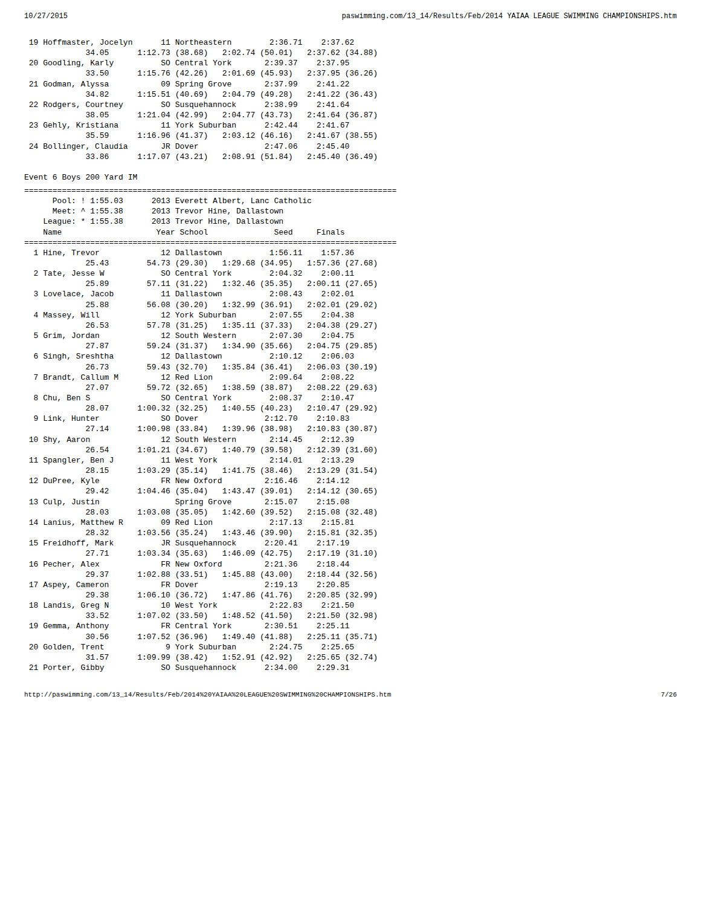10/27/2015 paswimming.com/13_14/Results/Feb/2014 YAIAA LEAGUE SWIMMING CHAMPIONSHIPS.htm
 19 Hoffmaster, Jocelyn      11 Northeastern        2:36.71    2:37.62
             34.05      1:12.73 (38.68)   2:02.74 (50.01)   2:37.62 (34.88)
 20 Goodling, Karly          SO Central York       2:39.37    2:37.95
             33.50      1:15.76 (42.26)   2:01.69 (45.93)   2:37.95 (36.26)
 21 Godman, Alyssa           09 Spring Grove       2:37.99    2:41.22
             34.82      1:15.51 (40.69)   2:04.79 (49.28)   2:41.22 (36.43)
 22 Rodgers, Courtney        SO Susquehannock      2:38.99    2:41.64
             38.05      1:21.04 (42.99)   2:04.77 (43.73)   2:41.64 (36.87)
 23 Gehly, Kristiana         11 York Suburban      2:42.44    2:41.67
             35.59      1:16.96 (41.37)   2:03.12 (46.16)   2:41.67 (38.55)
 24 Bollinger, Claudia       JR Dover              2:47.06    2:45.40
             33.86      1:17.07 (43.21)   2:08.91 (51.84)   2:45.40 (36.49)
Event 6 Boys 200 Yard IM
===============================================================================
      Pool: ! 1:55.03      2013 Everett Albert, Lanc Catholic
      Meet: ^ 1:55.38      2013 Trevor Hine, Dallastown
    League: * 1:55.38      2013 Trevor Hine, Dallastown
    Name                    Year School              Seed     Finals
===============================================================================
  1 Hine, Trevor             12 Dallastown          1:56.11    1:57.36
             25.43        54.73 (29.30)   1:29.68 (34.95)   1:57.36 (27.68)
  2 Tate, Jesse W            SO Central York        2:04.32    2:00.11
             25.89        57.11 (31.22)   1:32.46 (35.35)   2:00.11 (27.65)
  3 Lovelace, Jacob          11 Dallastown          2:08.43    2:02.01
             25.88        56.08 (30.20)   1:32.99 (36.91)   2:02.01 (29.02)
  4 Massey, Will             12 York Suburban       2:07.55    2:04.38
             26.53        57.78 (31.25)   1:35.11 (37.33)   2:04.38 (29.27)
  5 Grim, Jordan             12 South Western       2:07.30    2:04.75
             27.87        59.24 (31.37)   1:34.90 (35.66)   2:04.75 (29.85)
  6 Singh, Sreshtha          12 Dallastown          2:10.12    2:06.03
             26.73        59.43 (32.70)   1:35.84 (36.41)   2:06.03 (30.19)
  7 Brandt, Callum M         12 Red Lion            2:09.64    2:08.22
             27.07        59.72 (32.65)   1:38.59 (38.87)   2:08.22 (29.63)
  8 Chu, Ben S               SO Central York        2:08.37    2:10.47
             28.07      1:00.32 (32.25)   1:40.55 (40.23)   2:10.47 (29.92)
  9 Link, Hunter             SO Dover              2:12.70    2:10.83
             27.14      1:00.98 (33.84)   1:39.96 (38.98)   2:10.83 (30.87)
 10 Shy, Aaron               12 South Western       2:14.45    2:12.39
             26.54      1:01.21 (34.67)   1:40.79 (39.58)   2:12.39 (31.60)
 11 Spangler, Ben J          11 West York           2:14.01    2:13.29
             28.15      1:03.29 (35.14)   1:41.75 (38.46)   2:13.29 (31.54)
 12 DuPree, Kyle             FR New Oxford         2:16.46    2:14.12
             29.42      1:04.46 (35.04)   1:43.47 (39.01)   2:14.12 (30.65)
 13 Culp, Justin                Spring Grove       2:15.07    2:15.08
             28.03      1:03.08 (35.05)   1:42.60 (39.52)   2:15.08 (32.48)
 14 Lanius, Matthew R        09 Red Lion            2:17.13    2:15.81
             28.32      1:03.56 (35.24)   1:43.46 (39.90)   2:15.81 (32.35)
 15 Freidhoff, Mark          JR Susquehannock      2:20.41    2:17.19
             27.71      1:03.34 (35.63)   1:46.09 (42.75)   2:17.19 (31.10)
 16 Pecher, Alex             FR New Oxford         2:21.36    2:18.44
             29.37      1:02.88 (33.51)   1:45.88 (43.00)   2:18.44 (32.56)
 17 Aspey, Cameron           FR Dover              2:19.13    2:20.85
             29.38      1:06.10 (36.72)   1:47.86 (41.76)   2:20.85 (32.99)
 18 Landis, Greg N           10 West York           2:22.83    2:21.50
             33.52      1:07.02 (33.50)   1:48.52 (41.50)   2:21.50 (32.98)
 19 Gemma, Anthony           FR Central York       2:30.51    2:25.11
             30.56      1:07.52 (36.96)   1:49.40 (41.88)   2:25.11 (35.71)
 20 Golden, Trent             9 York Suburban       2:24.75    2:25.65
             31.57      1:09.99 (38.42)   1:52.91 (42.92)   2:25.65 (32.74)
 21 Porter, Gibby            SO Susquehannock      2:34.00    2:29.31
http://paswimming.com/13_14/Results/Feb/2014%20YAIAA%20LEAGUE%20SWIMMING%20CHAMPIONSHIPS.htm 7/26